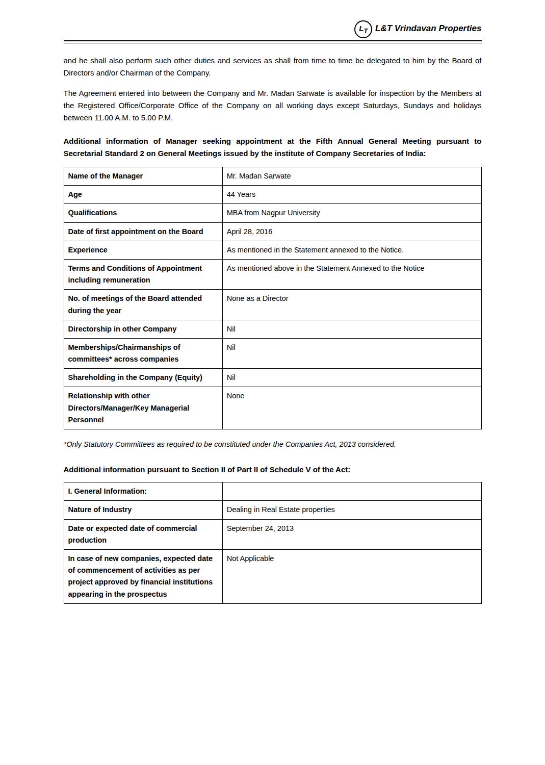LTL&T Vrindavan Properties
and he shall also perform such other duties and services as shall from time to time be delegated to him by the Board of Directors and/or Chairman of the Company.
The Agreement entered into between the Company and Mr. Madan Sarwate is available for inspection by the Members at the Registered Office/Corporate Office of the Company on all working days except Saturdays, Sundays and holidays between 11.00 A.M. to 5.00 P.M.
Additional information of Manager seeking appointment at the Fifth Annual General Meeting pursuant to Secretarial Standard 2 on General Meetings issued by the institute of Company Secretaries of India:
| Name of the Manager | Mr. Madan Sarwate |
| Age | 44 Years |
| Qualifications | MBA from Nagpur University |
| Date of first appointment on the Board | April 28, 2016 |
| Experience | As mentioned in the Statement annexed to the Notice. |
| Terms and Conditions of Appointment including remuneration | As mentioned above in the Statement Annexed to the Notice |
| No. of meetings of the Board attended during the year | None as a Director |
| Directorship in other Company | Nil |
| Memberships/Chairmanships of committees* across companies | Nil |
| Shareholding in the Company (Equity) | Nil |
| Relationship with other Directors/Manager/Key Managerial Personnel | None |
*Only Statutory Committees as required to be constituted under the Companies Act, 2013 considered.
Additional information pursuant to Section II of Part II of Schedule V of the Act:
| I. General Information: | |
| Nature of Industry | Dealing in Real Estate properties |
| Date or expected date of commercial production | September 24, 2013 |
| In case of new companies, expected date of commencement of activities as per project approved by financial institutions appearing in the prospectus | Not Applicable |